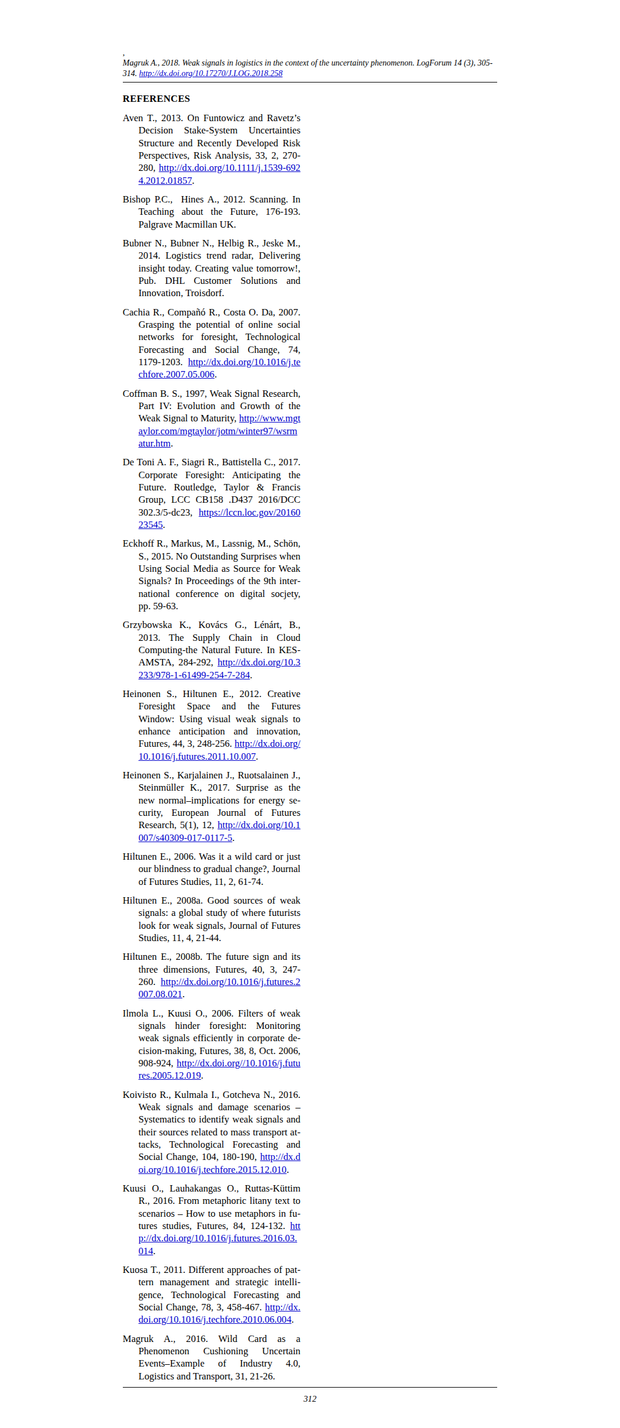,
Magruk A., 2018. Weak signals in logistics in the context of the uncertainty phenomenon. LogForum 14 (3), 305-314. http://dx.doi.org/10.17270/J.LOG.2018.258
REFERENCES
Aven T., 2013. On Funtowicz and Ravetz’s Decision Stake-System Uncertainties Structure and Recently Developed Risk Perspectives, Risk Analysis, 33, 2, 270-280, http://dx.doi.org/10.1111/j.1539-6924.2012.01857.
Bishop P.C., Hines A., 2012. Scanning. In Teaching about the Future, 176-193. Palgrave Macmillan UK.
Bubner N., Bubner N., Helbig R., Jeske M., 2014. Logistics trend radar, Delivering insight today. Creating value tomorrow!, Pub. DHL Customer Solutions and Innovation, Troisdorf.
Cachia R., Compañó R., Costa O. Da, 2007. Grasping the potential of online social networks for foresight, Technological Forecasting and Social Change, 74, 1179-1203. http://dx.doi.org/10.1016/j.techfore.2007.05.006.
Coffman B. S., 1997, Weak Signal Research, Part IV: Evolution and Growth of the Weak Signal to Maturity, http://www.mgtaylor.com/mgtaylor/jotm/winter97/wsrmatur.htm.
De Toni A. F., Siagri R., Battistella C., 2017. Corporate Foresight: Anticipating the Future. Routledge, Taylor & Francis Group, LCC CB158 .D437 2016/DCC 302.3/5-dc23, https://lccn.loc.gov/2016023545.
Eckhoff R., Markus, M., Lassnig, M., Schön, S., 2015. No Outstanding Surprises when Using Social Media as Source for Weak Signals? In Proceedings of the 9th international conference on digital socjety, pp. 59-63.
Grzybowska K., Kovács G., Lénárt, B., 2013. The Supply Chain in Cloud Computing-the Natural Future. In KES-AMSTA, 284-292, http://dx.doi.org/10.3233/978-1-61499-254-7-284.
Heinonen S., Hiltunen E., 2012. Creative Foresight Space and the Futures Window: Using visual weak signals to enhance anticipation and innovation, Futures, 44, 3, 248-256. http://dx.doi.org/10.1016/j.futures.2011.10.007.
Heinonen S., Karjalainen J., Ruotsalainen J., Steinmüller K., 2017. Surprise as the new normal–implications for energy security, European Journal of Futures Research, 5(1), 12, http://dx.doi.org/10.1007/s40309-017-0117-5.
Hiltunen E., 2006. Was it a wild card or just our blindness to gradual change?, Journal of Futures Studies, 11, 2, 61-74.
Hiltunen E., 2008a. Good sources of weak signals: a global study of where futurists look for weak signals, Journal of Futures Studies, 11, 4, 21-44.
Hiltunen E., 2008b. The future sign and its three dimensions, Futures, 40, 3, 247-260. http://dx.doi.org/10.1016/j.futures.2007.08.021.
Ilmola L., Kuusi O., 2006. Filters of weak signals hinder foresight: Monitoring weak signals efficiently in corporate decision-making, Futures, 38, 8, Oct. 2006, 908-924, http://dx.doi.org//10.1016/j.futures.2005.12.019.
Koivisto R., Kulmala I., Gotcheva N., 2016. Weak signals and damage scenarios – Systematics to identify weak signals and their sources related to mass transport attacks, Technological Forecasting and Social Change, 104, 180-190, http://dx.doi.org/10.1016/j.techfore.2015.12.010.
Kuusi O., Lauhakangas O., Ruttas-Küttim R., 2016. From metaphoric litany text to scenarios – How to use metaphors in futures studies, Futures, 84, 124-132. http://dx.doi.org/10.1016/j.futures.2016.03.014.
Kuosa T., 2011. Different approaches of pattern management and strategic intelligence, Technological Forecasting and Social Change, 78, 3, 458-467. http://dx.doi.org/10.1016/j.techfore.2010.06.004.
Magruk A., 2016. Wild Card as a Phenomenon Cushioning Uncertain Events–Example of Industry 4.0, Logistics and Transport, 31, 21-26.
312